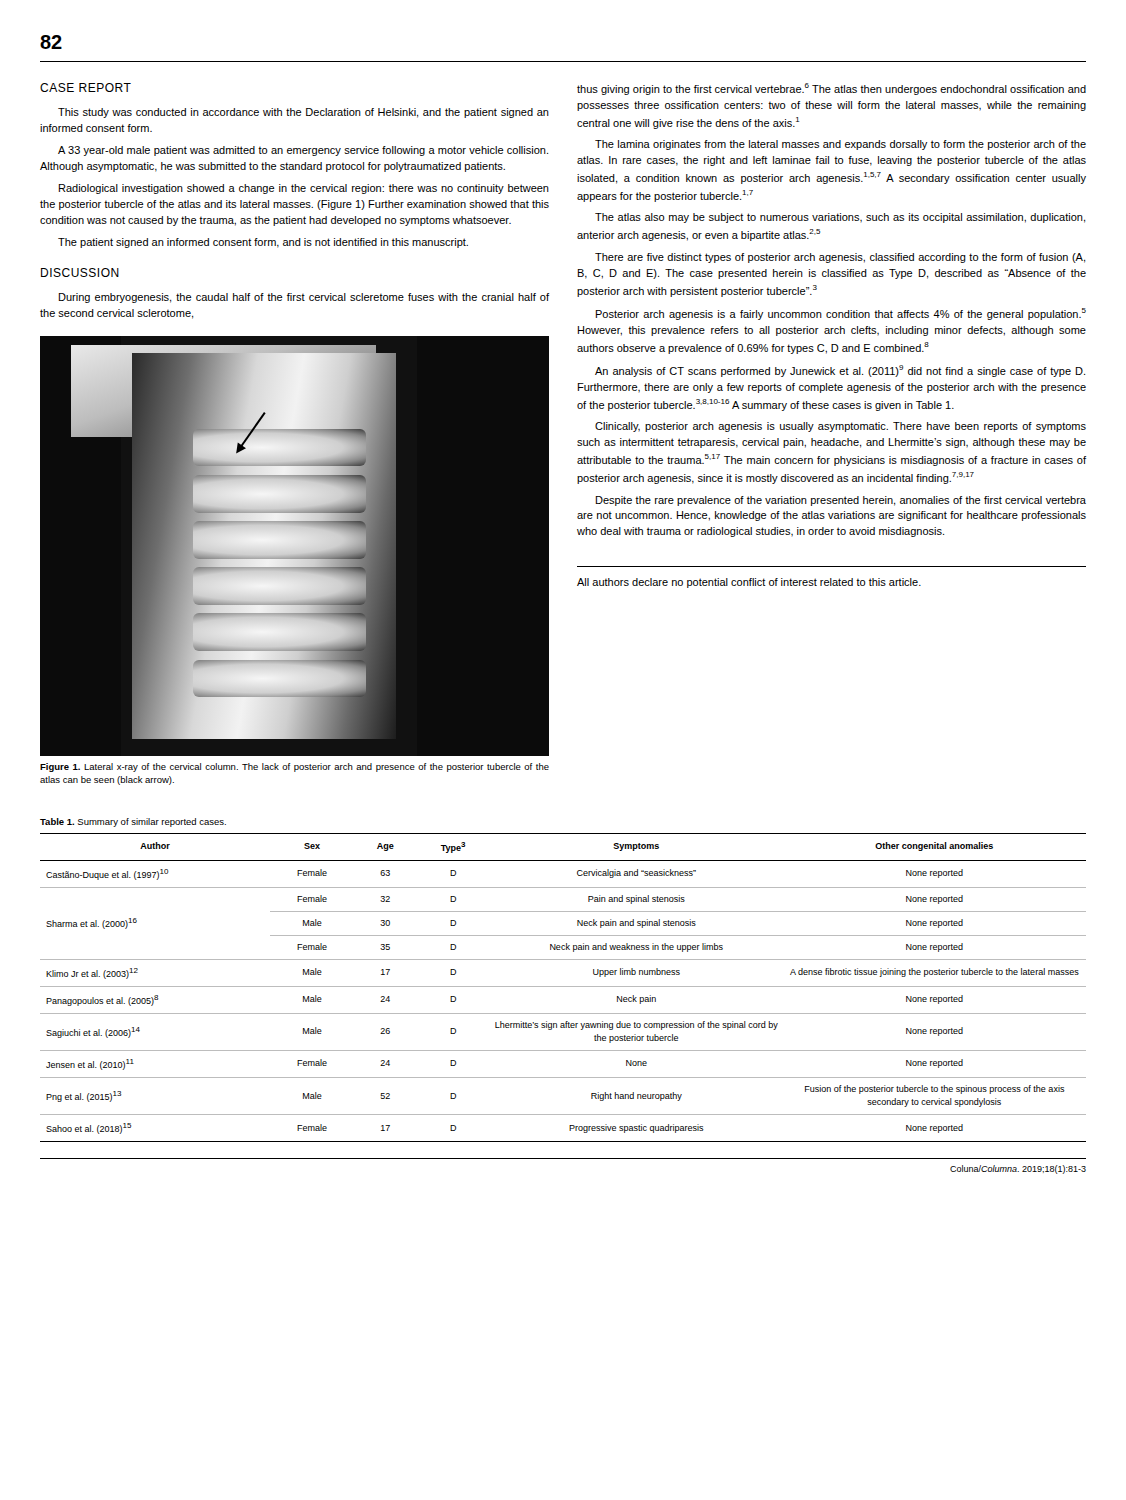82
CASE REPORT
This study was conducted in accordance with the Declaration of Helsinki, and the patient signed an informed consent form.
A 33 year-old male patient was admitted to an emergency service following a motor vehicle collision. Although asymptomatic, he was submitted to the standard protocol for polytraumatized patients.
Radiological investigation showed a change in the cervical region: there was no continuity between the posterior tubercle of the atlas and its lateral masses. (Figure 1) Further examination showed that this condition was not caused by the trauma, as the patient had developed no symptoms whatsoever.
The patient signed an informed consent form, and is not identified in this manuscript.
DISCUSSION
During embryogenesis, the caudal half of the first cervical scleretome fuses with the cranial half of the second cervical sclerotome,
Figure 1. Lateral x-ray of the cervical column. The lack of posterior arch and presence of the posterior tubercle of the atlas can be seen (black arrow).
thus giving origin to the first cervical vertebrae.6 The atlas then undergoes endochondral ossification and possesses three ossification centers: two of these will form the lateral masses, while the remaining central one will give rise the dens of the axis.1
The lamina originates from the lateral masses and expands dorsally to form the posterior arch of the atlas. In rare cases, the right and left laminae fail to fuse, leaving the posterior tubercle of the atlas isolated, a condition known as posterior arch agenesis.1,5,7 A secondary ossification center usually appears for the posterior tubercle.1,7
The atlas also may be subject to numerous variations, such as its occipital assimilation, duplication, anterior arch agenesis, or even a bipartite atlas.2,5
There are five distinct types of posterior arch agenesis, classified according to the form of fusion (A, B, C, D and E). The case presented herein is classified as Type D, described as “Absence of the posterior arch with persistent posterior tubercle”.3
Posterior arch agenesis is a fairly uncommon condition that affects 4% of the general population.5 However, this prevalence refers to all posterior arch clefts, including minor defects, although some authors observe a prevalence of 0.69% for types C, D and E combined.8
An analysis of CT scans performed by Junewick et al. (2011)9 did not find a single case of type D. Furthermore, there are only a few reports of complete agenesis of the posterior arch with the presence of the posterior tubercle.3,8,10-16 A summary of these cases is given in Table 1.
Clinically, posterior arch agenesis is usually asymptomatic. There have been reports of symptoms such as intermittent tetraparesis, cervical pain, headache, and Lhermitte’s sign, although these may be attributable to the trauma.5,17 The main concern for physicians is misdiagnosis of a fracture in cases of posterior arch agenesis, since it is mostly discovered as an incidental finding.7,9,17
Despite the rare prevalence of the variation presented herein, anomalies of the first cervical vertebra are not uncommon. Hence, knowledge of the atlas variations are significant for healthcare professionals who deal with trauma or radiological studies, in order to avoid misdiagnosis.
All authors declare no potential conflict of interest related to this article.
Table 1. Summary of similar reported cases.
| Author | Sex | Age | Type 3 | Symptoms | Other congenital anomalies |
| --- | --- | --- | --- | --- | --- |
| Castãno-Duque et al. (1997) 10 | Female | 63 | D | Cervicalgia and “seasickness” | None reported |
| Sharma et al. (2000) 16 | Female | 32 | D | Pain and spinal stenosis | None reported |
| Male | 30 | D | Neck pain and spinal stenosis | None reported |
| Female | 35 | D | Neck pain and weakness in the upper limbs | None reported |
| Klimo Jr et al. (2003) 12 | Male | 17 | D | Upper limb numbness | A dense fibrotic tissue joining the posterior tubercle to the lateral masses |
| Panagopoulos et al. (2005) 8 | Male | 24 | D | Neck pain | None reported |
| Sagiuchi et al. (2006) 14 | Male | 26 | D | Lhermitte’s sign after yawning due to compression of the spinal cord by the posterior tubercle | None reported |
| Jensen et al. (2010) 11 | Female | 24 | D | None | None reported |
| Png et al. (2015) 13 | Male | 52 | D | Right hand neuropathy | Fusion of the posterior tubercle to the spinous process of the axis secondary to cervical spondylosis |
| Sahoo et al. (2018) 15 | Female | 17 | D | Progressive spastic quadriparesis | None reported |
Coluna/Columna. 2019;18(1):81-3